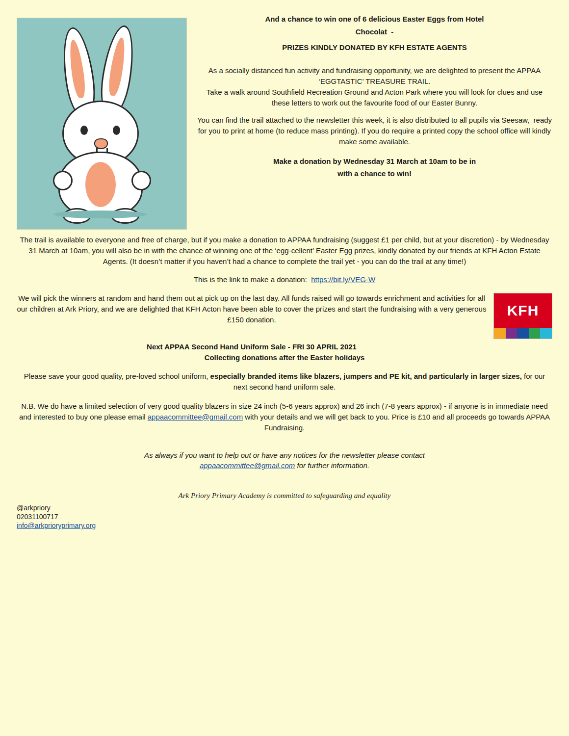And a chance to win one of 6 delicious Easter Eggs from Hotel
Chocolat -
PRIZES KINDLY DONATED BY KFH ESTATE AGENTS
As a socially distanced fun activity and fundraising opportunity, we are delighted to present the APPAA ‘EGGTASTIC’ TREASURE TRAIL.
Take a walk around Southfield Recreation Ground and Acton Park where you will look for clues and use these letters to work out the favourite food of our Easter Bunny.
You can find the trail attached to the newsletter this week, it is also distributed to all pupils via Seesaw, ready for you to print at home (to reduce mass printing). If you do require a printed copy the school office will kindly make some available.
Make a donation by Wednesday 31 March at 10am to be in
with a chance to win!
The trail is available to everyone and free of charge, but if you make a donation to APPAA fundraising (suggest £1 per child, but at your discretion) - by Wednesday 31 March at 10am, you will also be in with the chance of winning one of the ‘egg-cellent’ Easter Egg prizes, kindly donated by our friends at KFH Acton Estate Agents. (It doesn’t matter if you haven’t had a chance to complete the trail yet - you can do the trail at any time!)
This is the link to make a donation: https://bit.ly/VEG-W
KFH
We will pick the winners at random and hand them out at pick up on the last day. All funds raised will go towards enrichment and activities for all our children at Ark Priory, and we are delighted that KFH Acton have been able to cover the prizes and start the fundraising with a very generous £150 donation.
Next APPAA Second Hand Uniform Sale - FRI 30 APRIL 2021
Collecting donations after the Easter holidays
Please save your good quality, pre-loved school uniform, especially branded items like blazers, jumpers and PE kit, and particularly in larger sizes, for our next second hand uniform sale.
N.B. We do have a limited selection of very good quality blazers in size 24 inch (5-6 years approx) and 26 inch (7-8 years approx) - if anyone is in immediate need and interested to buy one please email appaacommittee@gmail.com with your details and we will get back to you. Price is £10 and all proceeds go towards APPAA Fundraising.
As always if you want to help out or have any notices for the newsletter please contact
appaacommittee@gmail.com for further information.
Ark Priory Primary Academy is committed to safeguarding and equality
@arkpriory
02031100717
info@arkprioryprimary.org